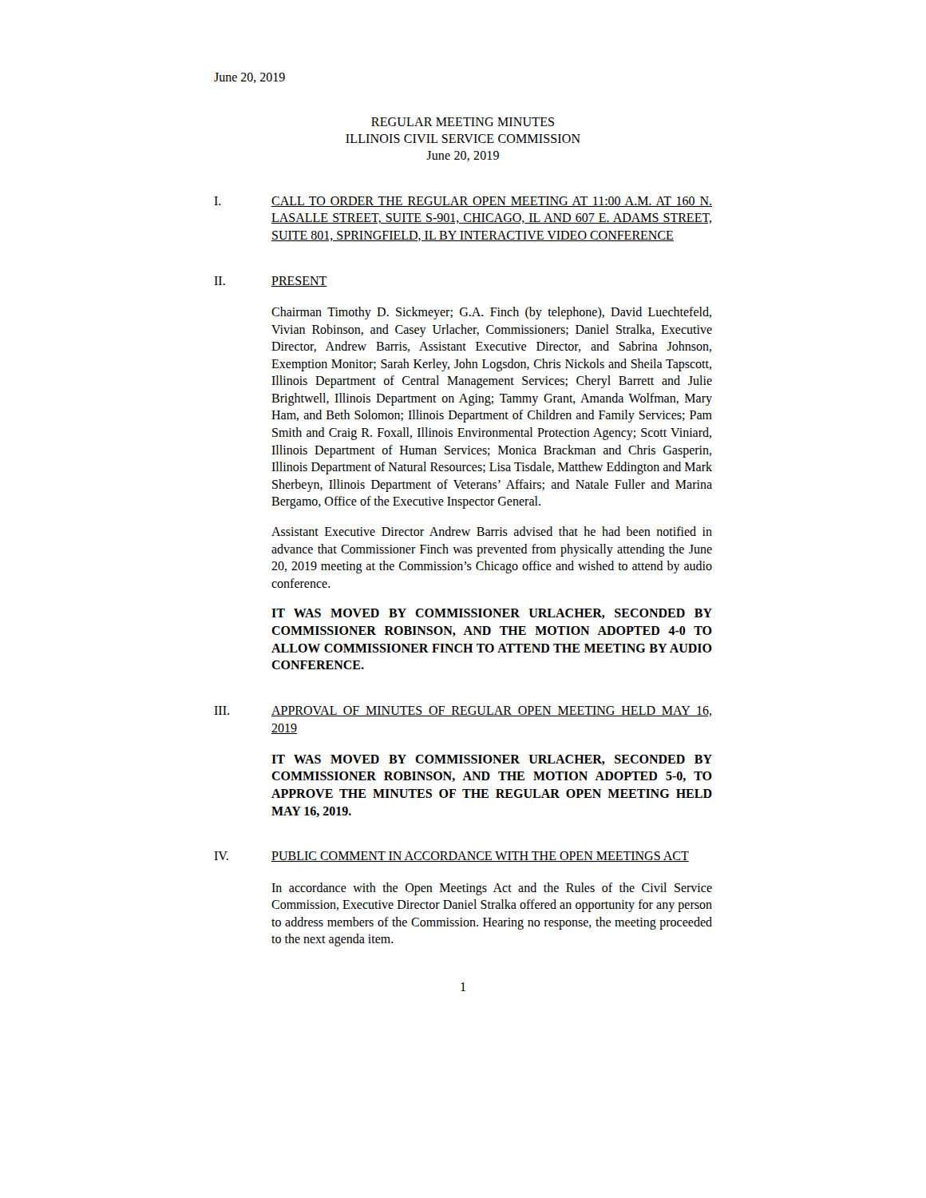June 20, 2019
REGULAR MEETING MINUTES
ILLINOIS CIVIL SERVICE COMMISSION
June 20, 2019
I.
Call to order the regular open meeting at 11:00 a.m. at 160 N. LaSalle Street, Suite S-901, Chicago, IL and 607 E. Adams Street, Suite 801, Springfield, IL by interactive video conference
II.
Present
Chairman Timothy D. Sickmeyer; G.A. Finch (by telephone), David Luechtefeld, Vivian Robinson, and Casey Urlacher, Commissioners; Daniel Stralka, Executive Director, Andrew Barris, Assistant Executive Director, and Sabrina Johnson, Exemption Monitor; Sarah Kerley, John Logsdon, Chris Nickols and Sheila Tapscott, Illinois Department of Central Management Services; Cheryl Barrett and Julie Brightwell, Illinois Department on Aging; Tammy Grant, Amanda Wolfman, Mary Ham, and Beth Solomon; Illinois Department of Children and Family Services; Pam Smith and Craig R. Foxall, Illinois Environmental Protection Agency; Scott Viniard, Illinois Department of Human Services; Monica Brackman and Chris Gasperin, Illinois Department of Natural Resources; Lisa Tisdale, Matthew Eddington and Mark Sherbeyn, Illinois Department of Veterans’ Affairs; and Natale Fuller and Marina Bergamo, Office of the Executive Inspector General.
Assistant Executive Director Andrew Barris advised that he had been notified in advance that Commissioner Finch was prevented from physically attending the June 20, 2019 meeting at the Commission’s Chicago office and wished to attend by audio conference.
IT WAS MOVED BY COMMISSIONER URLACHER, SECONDED BY COMMISSIONER ROBINSON, AND THE MOTION ADOPTED 4-0 TO ALLOW COMMISSIONER FINCH TO ATTEND THE MEETING BY AUDIO CONFERENCE.
III.
Approval of minutes of regular open meeting held May 16, 2019
IT WAS MOVED BY COMMISSIONER URLACHER, SECONDED BY COMMISSIONER ROBINSON, AND THE MOTION ADOPTED 5-0, TO APPROVE THE MINUTES OF THE REGULAR OPEN MEETING HELD MAY 16, 2019.
IV.
Public comment in accordance with the Open Meetings Act
In accordance with the Open Meetings Act and the Rules of the Civil Service Commission, Executive Director Daniel Stralka offered an opportunity for any person to address members of the Commission. Hearing no response, the meeting proceeded to the next agenda item.
1